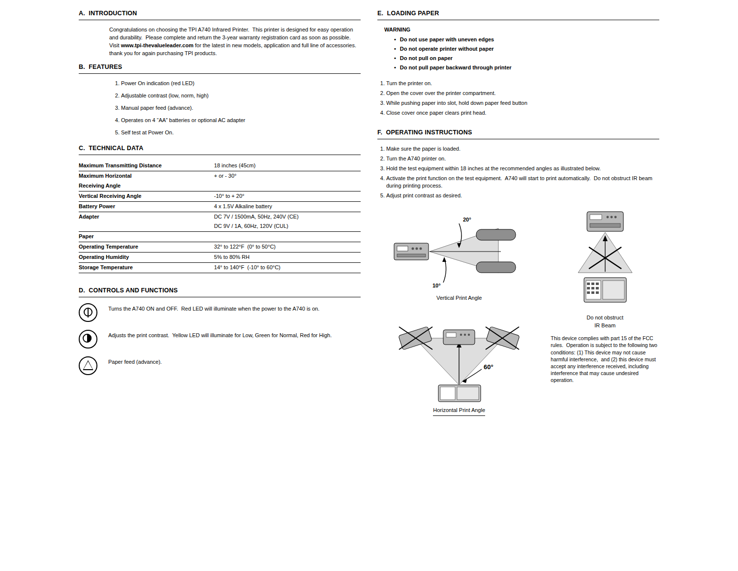A. INTRODUCTION
Congratulations on choosing the TPI A740 Infrared Printer. This printer is designed for easy operation and durability. Please complete and return the 3-year warranty registration card as soon as possible. Visit www.tpi-thevalueleader.com for the latest in new models, application and full line of accessories. thank you for again purchasing TPI products.
B. FEATURES
Power On indication (red LED)
Adjustable contrast (low, norm, high)
Manual paper feed (advance).
Operates on 4 “AA” batteries or optional AC adapter
Self test at Power On.
C. TECHNICAL DATA
| Maximum Transmitting Distance | 18 inches (45cm) |
| Maximum Horizontal | + or - 30° |
| Receiving Angle | |
| Vertical Receiving Angle | -10° to + 20° |
| Battery Power | 4 x 1.5V Alkaline battery |
| Adapter | DC 7V / 1500mA, 50Hz, 240V (CE) |
| | DC 9V / 1A, 60Hz, 120V (CUL) |
| Paper | |
| Operating Temperature | 32° to 122°F (0° to 50°C) |
| Operating Humidity | 5% to 80% RH |
| Storage Temperature | 14° to 140°F (-10° to 60°C) |
D. CONTROLS AND FUNCTIONS
Turns the A740 ON and OFF. Red LED will illuminate when the power to the A740 is on.
Adjusts the print contrast. Yellow LED will illuminate for Low, Green for Normal, Red for High.
Paper feed (advance).
E. LOADING PAPER
WARNING
Do not use paper with uneven edges
Do not operate printer without paper
Do not pull on paper
Do not pull paper backward through printer
Turn the printer on.
Open the cover over the printer compartment.
While pushing paper into slot, hold down paper feed button
Close cover once paper clears print head.
F. OPERATING INSTRUCTIONS
Make sure the paper is loaded.
Turn the A740 printer on.
Hold the test equipment within 18 inches at the recommended angles as illustrated below.
Activate the print function on the test equipment. A740 will start to print automatically. Do not obstruct IR beam during printing process.
Adjust print contrast as desired.
20° 10°
Vertical Print Angle
60°
Horizontal Print Angle
Do not obstruct
IR Beam
This device complies with part 15 of the FCC rules. Operation is subject to the following two conditions: (1) This device may not cause harmful interference, and (2) this device must accept any interference received, including interference that may cause undesired operation.